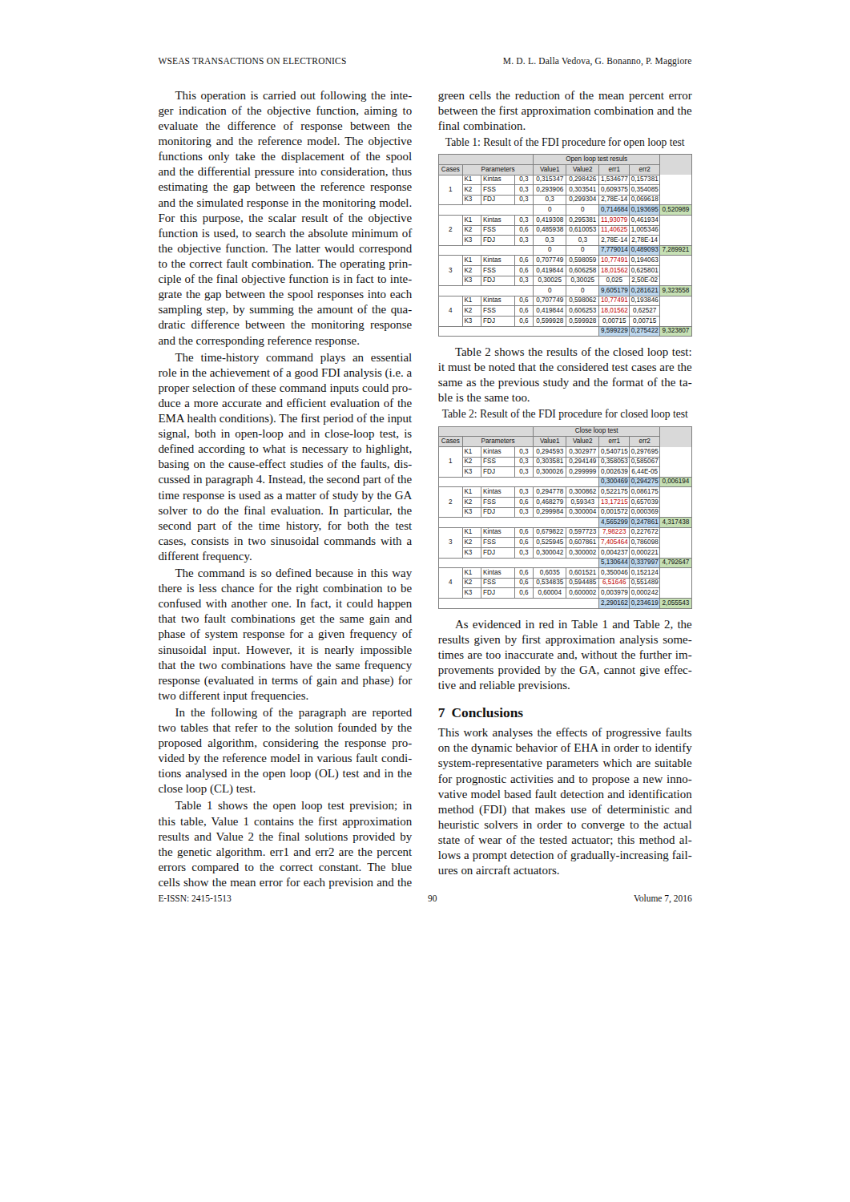WSEAS TRANSACTIONS on ELECTRONICS
M. D. L. Dalla Vedova, G. Bonanno, P. Maggiore
This operation is carried out following the integer indication of the objective function, aiming to evaluate the difference of response between the monitoring and the reference model. The objective functions only take the displacement of the spool and the differential pressure into consideration, thus estimating the gap between the reference response and the simulated response in the monitoring model. For this purpose, the scalar result of the objective function is used, to search the absolute minimum of the objective function. The latter would correspond to the correct fault combination. The operating principle of the final objective function is in fact to integrate the gap between the spool responses into each sampling step, by summing the amount of the quadratic difference between the monitoring response and the corresponding reference response.
The time-history command plays an essential role in the achievement of a good FDI analysis (i.e. a proper selection of these command inputs could produce a more accurate and efficient evaluation of the EMA health conditions). The first period of the input signal, both in open-loop and in close-loop test, is defined according to what is necessary to highlight, basing on the cause-effect studies of the faults, discussed in paragraph 4. Instead, the second part of the time response is used as a matter of study by the GA solver to do the final evaluation. In particular, the second part of the time history, for both the test cases, consists in two sinusoidal commands with a different frequency.
The command is so defined because in this way there is less chance for the right combination to be confused with another one. In fact, it could happen that two fault combinations get the same gain and phase of system response for a given frequency of sinusoidal input. However, it is nearly impossible that the two combinations have the same frequency response (evaluated in terms of gain and phase) for two different input frequencies.
In the following of the paragraph are reported two tables that refer to the solution founded by the proposed algorithm, considering the response provided by the reference model in various fault conditions analysed in the open loop (OL) test and in the close loop (CL) test.
Table 1 shows the open loop test prevision; in this table, Value 1 contains the first approximation results and Value 2 the final solutions provided by the genetic algorithm. err1 and err2 are the percent errors compared to the correct constant. The blue cells show the mean error for each prevision and the green cells the reduction of the mean percent error between the first approximation combination and the final combination.
Table 1: Result of the FDI procedure for open loop test
| | | | | Open loop test resuls | |
| --- | --- | --- | --- | --- | --- |
| Cases | Parameters | Value1 | Value2 | err1 | err2 | |
| 1 | K1 | Kintas | 0,3 | 0,315347 | 0,298426 | 1,534677 | 0,157381 | |
| K2 | FSS | 0,3 | 0,293906 | 0,303541 | 0,609375 | 0,354085 | |
| K3 | FDJ | 0,3 | 0,3 | 0,299304 | 2,78E-14 | 0,069618 | |
| | | | | 0 | 0 | 0,714684 | 0,193695 | 0,520989 |
| 2 | K1 | Kintas | 0,3 | 0,419308 | 0,295381 | 11,93079 | 0,461934 | |
| K2 | FSS | 0,6 | 0,485938 | 0,610053 | 11,40625 | 1,005346 | |
| K3 | FDJ | 0,3 | 0,3 | 0,3 | 2,78E-14 | 2,78E-14 | |
| | | | | 0 | 0 | 7,779014 | 0,489093 | 7,289921 |
| 3 | K1 | Kintas | 0,6 | 0,707749 | 0,598059 | 10,77491 | 0,194063 | |
| K2 | FSS | 0,6 | 0,419844 | 0,606258 | 18,01562 | 0,625801 | |
| K3 | FDJ | 0,3 | 0,30025 | 0,30025 | 0,025 | 2,50E-02 | |
| | | | | 0 | 0 | 9,605179 | 0,281621 | 9,323558 |
| 4 | K1 | Kintas | 0,6 | 0,707749 | 0,598062 | 10,77491 | 0,193846 | |
| K2 | FSS | 0,6 | 0,419844 | 0,606253 | 18,01562 | 0,62527 | |
| K3 | FDJ | 0,6 | 0,599928 | 0,599928 | 0,00715 | 0,00715 | |
| | | | | | | 9,599229 | 0,275422 | 9,323807 |
Table 2 shows the results of the closed loop test: it must be noted that the considered test cases are the same as the previous study and the format of the table is the same too.
Table 2: Result of the FDI procedure for closed loop test
| | | | | Close loop test | |
| --- | --- | --- | --- | --- | --- |
| Cases | Parameters | Value1 | Value2 | err1 | err2 | |
| 1 | K1 | Kintas | 0,3 | 0,294593 | 0,302977 | 0,540715 | 0,297695 | |
| K2 | FSS | 0,3 | 0,303581 | 0,294149 | 0,358053 | 0,585067 | |
| K3 | FDJ | 0,3 | 0,300026 | 0,299999 | 0,002639 | 6,44E-05 | |
| | | | | | | 0,300469 | 0,294275 | 0,006194 |
| 2 | K1 | Kintas | 0,3 | 0,294778 | 0,300862 | 0,522175 | 0,086175 | |
| K2 | FSS | 0,6 | 0,468279 | 0,59343 | 13,17215 | 0,657039 | |
| K3 | FDJ | 0,3 | 0,299984 | 0,300004 | 0,001572 | 0,000369 | |
| | | | | | | 4,565299 | 0,247861 | 4,317438 |
| 3 | K1 | Kintas | 0,6 | 0,679822 | 0,597723 | 7,98223 | 0,227672 | |
| K2 | FSS | 0,6 | 0,525945 | 0,607861 | 7,405464 | 0,786098 | |
| K3 | FDJ | 0,3 | 0,300042 | 0,300002 | 0,004237 | 0,000221 | |
| | | | | | | 5,130644 | 0,337997 | 4,792647 |
| 4 | K1 | Kintas | 0,6 | 0,6035 | 0,601521 | 0,350046 | 0,152124 | |
| K2 | FSS | 0,6 | 0,534835 | 0,594485 | 6,51646 | 0,551489 | |
| K3 | FDJ | 0,6 | 0,60004 | 0,600002 | 0,003979 | 0,000242 | |
| | | | | | | 2,290162 | 0,234619 | 2,055543 |
As evidenced in red in Table 1 and Table 2, the results given by first approximation analysis sometimes are too inaccurate and, without the further improvements provided by the GA, cannot give effective and reliable previsions.
7 Conclusions
This work analyses the effects of progressive faults on the dynamic behavior of EHA in order to identify system-representative parameters which are suitable for prognostic activities and to propose a new innovative model based fault detection and identification method (FDI) that makes use of deterministic and heuristic solvers in order to converge to the actual state of wear of the tested actuator; this method allows a prompt detection of gradually-increasing failures on aircraft actuators.
E-ISSN: 2415-1513
90
Volume 7, 2016